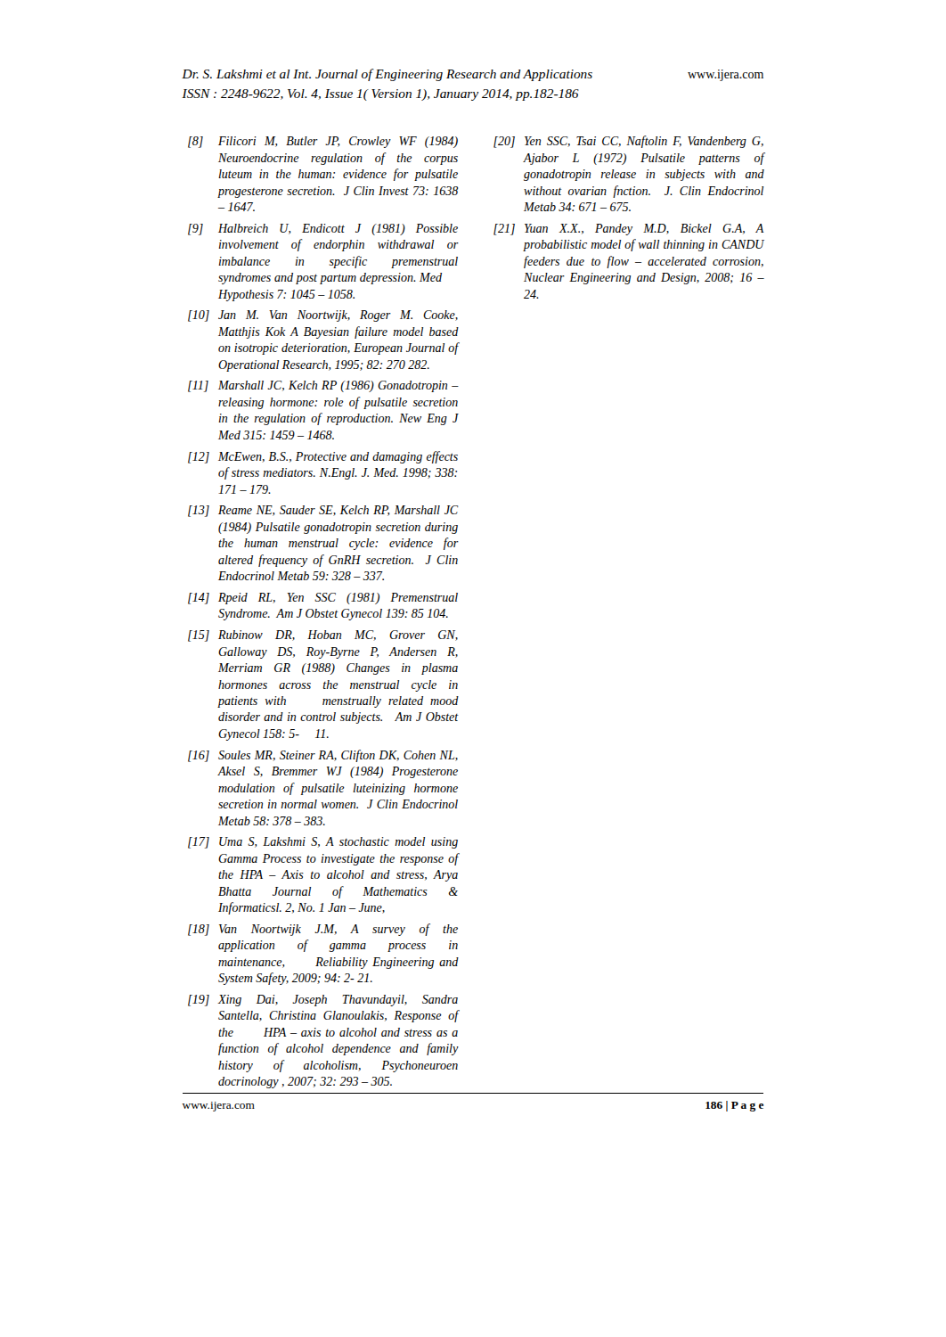Dr. S. Lakshmi et al Int. Journal of Engineering Research and Applications www.ijera.com
ISSN : 2248-9622, Vol. 4, Issue 1( Version 1), January 2014, pp.182-186
[8] Filicori M, Butler JP, Crowley WF (1984) Neuroendocrine regulation of the corpus luteum in the human: evidence for pulsatile progesterone secretion. J Clin Invest 73: 1638 – 1647.
[9] Halbreich U, Endicott J (1981) Possible involvement of endorphin withdrawal or imbalance in specific premenstrual syndromes and post partum depression. Med Hypothesis 7: 1045 – 1058.
[10] Jan M. Van Noortwijk, Roger M. Cooke, Matthjis Kok A Bayesian failure model based on isotropic deterioration, European Journal of Operational Research, 1995; 82: 270 282.
[11] Marshall JC, Kelch RP (1986) Gonadotropin – releasing hormone: role of pulsatile secretion in the regulation of reproduction. New Eng J Med 315: 1459 – 1468.
[12] McEwen, B.S., Protective and damaging effects of stress mediators. N.Engl. J. Med. 1998; 338: 171 – 179.
[13] Reame NE, Sauder SE, Kelch RP, Marshall JC (1984) Pulsatile gonadotropin secretion during the human menstrual cycle: evidence for altered frequency of GnRH secretion. J Clin Endocrinol Metab 59: 328 – 337.
[14] Rpeid RL, Yen SSC (1981) Premenstrual Syndrome. Am J Obstet Gynecol 139: 85 104.
[15] Rubinow DR, Hoban MC, Grover GN, Galloway DS, Roy-Byrne P, Andersen R, Merriam GR (1988) Changes in plasma hormones across the menstrual cycle in patients with menstrually related mood disorder and in control subjects. Am J Obstet Gynecol 158: 5- 11.
[16] Soules MR, Steiner RA, Clifton DK, Cohen NL, Aksel S, Bremmer WJ (1984) Progesterone modulation of pulsatile luteinizing hormone secretion in normal women. J Clin Endocrinol Metab 58: 378 – 383.
[17] Uma S, Lakshmi S, A stochastic model using Gamma Process to investigate the response of the HPA – Axis to alcohol and stress, Arya Bhatta Journal of Mathematics & Informaticsl. 2, No. 1 Jan – June,
[18] Van Noortwijk J.M, A survey of the application of gamma process in maintenance, Reliability Engineering and System Safety, 2009; 94: 2- 21.
[19] Xing Dai, Joseph Thavundayil, Sandra Santella, Christina Glanoulakis, Response of the HPA – axis to alcohol and stress as a function of alcohol dependence and family history of alcoholism, Psychoneuroen docrinology , 2007; 32: 293 – 305.
[20] Yen SSC, Tsai CC, Naftolin F, Vandenberg G, Ajabor L (1972) Pulsatile patterns of gonadotropin release in subjects with and without ovarian fnction. J. Clin Endocrinol Metab 34: 671 – 675.
[21] Yuan X.X., Pandey M.D, Bickel G.A, A probabilistic model of wall thinning in CANDU feeders due to flow – accelerated corrosion, Nuclear Engineering and Design, 2008; 16 – 24.
www.ijera.com 186 | P a g e